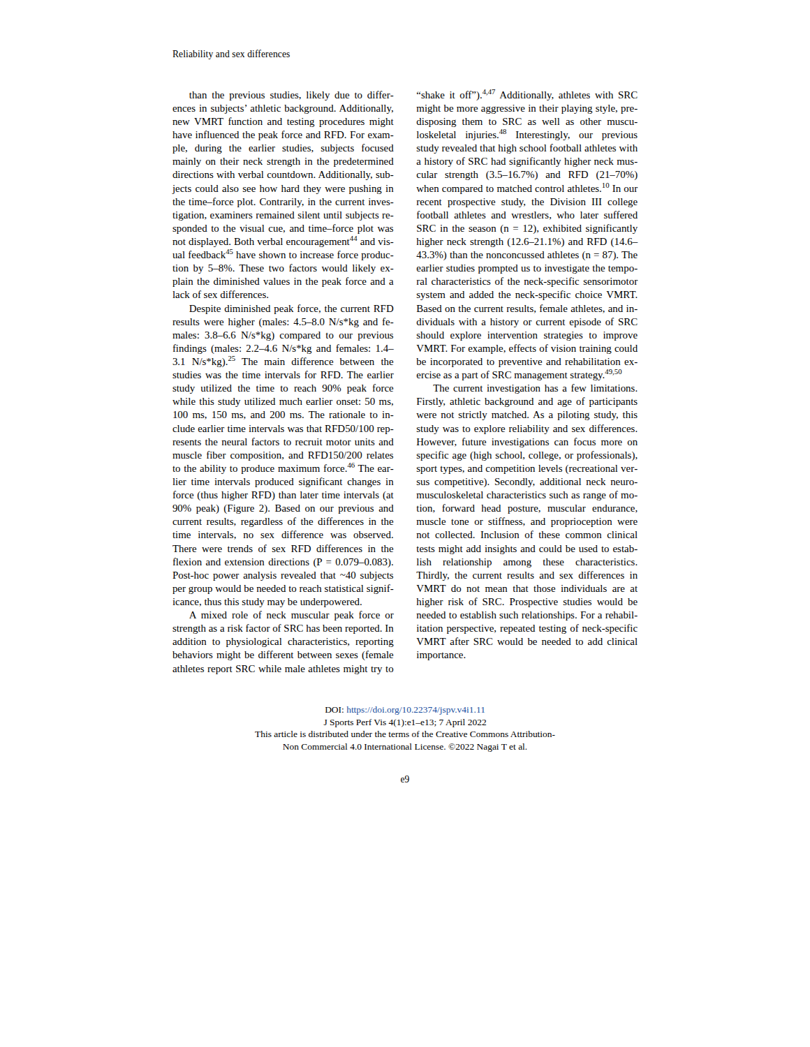Reliability and sex differences
than the previous studies, likely due to differences in subjects’ athletic background. Additionally, new VMRT function and testing procedures might have influenced the peak force and RFD. For example, during the earlier studies, subjects focused mainly on their neck strength in the predetermined directions with verbal countdown. Additionally, subjects could also see how hard they were pushing in the time–force plot. Contrarily, in the current investigation, examiners remained silent until subjects responded to the visual cue, and time–force plot was not displayed. Both verbal encouragement44 and visual feedback45 have shown to increase force production by 5–8%. These two factors would likely explain the diminished values in the peak force and a lack of sex differences.
Despite diminished peak force, the current RFD results were higher (males: 4.5–8.0 N/s*kg and females: 3.8–6.6 N/s*kg) compared to our previous findings (males: 2.2–4.6 N/s*kg and females: 1.4–3.1 N/s*kg).25 The main difference between the studies was the time intervals for RFD. The earlier study utilized the time to reach 90% peak force while this study utilized much earlier onset: 50 ms, 100 ms, 150 ms, and 200 ms. The rationale to include earlier time intervals was that RFD50/100 represents the neural factors to recruit motor units and muscle fiber composition, and RFD150/200 relates to the ability to produce maximum force.46 The earlier time intervals produced significant changes in force (thus higher RFD) than later time intervals (at 90% peak) (Figure 2). Based on our previous and current results, regardless of the differences in the time intervals, no sex difference was observed. There were trends of sex RFD differences in the flexion and extension directions (P = 0.079–0.083). Post-hoc power analysis revealed that ~40 subjects per group would be needed to reach statistical significance, thus this study may be underpowered.
A mixed role of neck muscular peak force or strength as a risk factor of SRC has been reported. In addition to physiological characteristics, reporting behaviors might be different between sexes (female athletes report SRC while male athletes might try to “shake it off”).4,47 Additionally, athletes with SRC might be more aggressive in their playing style, predisposing them to SRC as well as other musculoskeletal injuries.48 Interestingly, our previous study revealed that high school football athletes with a history of SRC had significantly higher neck muscular strength (3.5–16.7%) and RFD (21–70%) when compared to matched control athletes.10 In our recent prospective study, the Division III college football athletes and wrestlers, who later suffered SRC in the season (n = 12), exhibited significantly higher neck strength (12.6–21.1%) and RFD (14.6–43.3%) than the nonconcussed athletes (n = 87). The earlier studies prompted us to investigate the temporal characteristics of the neck-specific sensorimotor system and added the neck-specific choice VMRT. Based on the current results, female athletes, and individuals with a history or current episode of SRC should explore intervention strategies to improve VMRT. For example, effects of vision training could be incorporated to preventive and rehabilitation exercise as a part of SRC management strategy.49,50
The current investigation has a few limitations. Firstly, athletic background and age of participants were not strictly matched. As a piloting study, this study was to explore reliability and sex differences. However, future investigations can focus more on specific age (high school, college, or professionals), sport types, and competition levels (recreational versus competitive). Secondly, additional neck neuromusculoskeletal characteristics such as range of motion, forward head posture, muscular endurance, muscle tone or stiffness, and proprioception were not collected. Inclusion of these common clinical tests might add insights and could be used to establish relationship among these characteristics. Thirdly, the current results and sex differences in VMRT do not mean that those individuals are at higher risk of SRC. Prospective studies would be needed to establish such relationships. For a rehabilitation perspective, repeated testing of neck-specific VMRT after SRC would be needed to add clinical importance.
DOI: https://doi.org/10.22374/jspv.v4i1.11
J Sports Perf Vis 4(1):e1–e13; 7 April 2022
This article is distributed under the terms of the Creative Commons Attribution-
Non Commercial 4.0 International License. ©2022 Nagai T et al.
e9